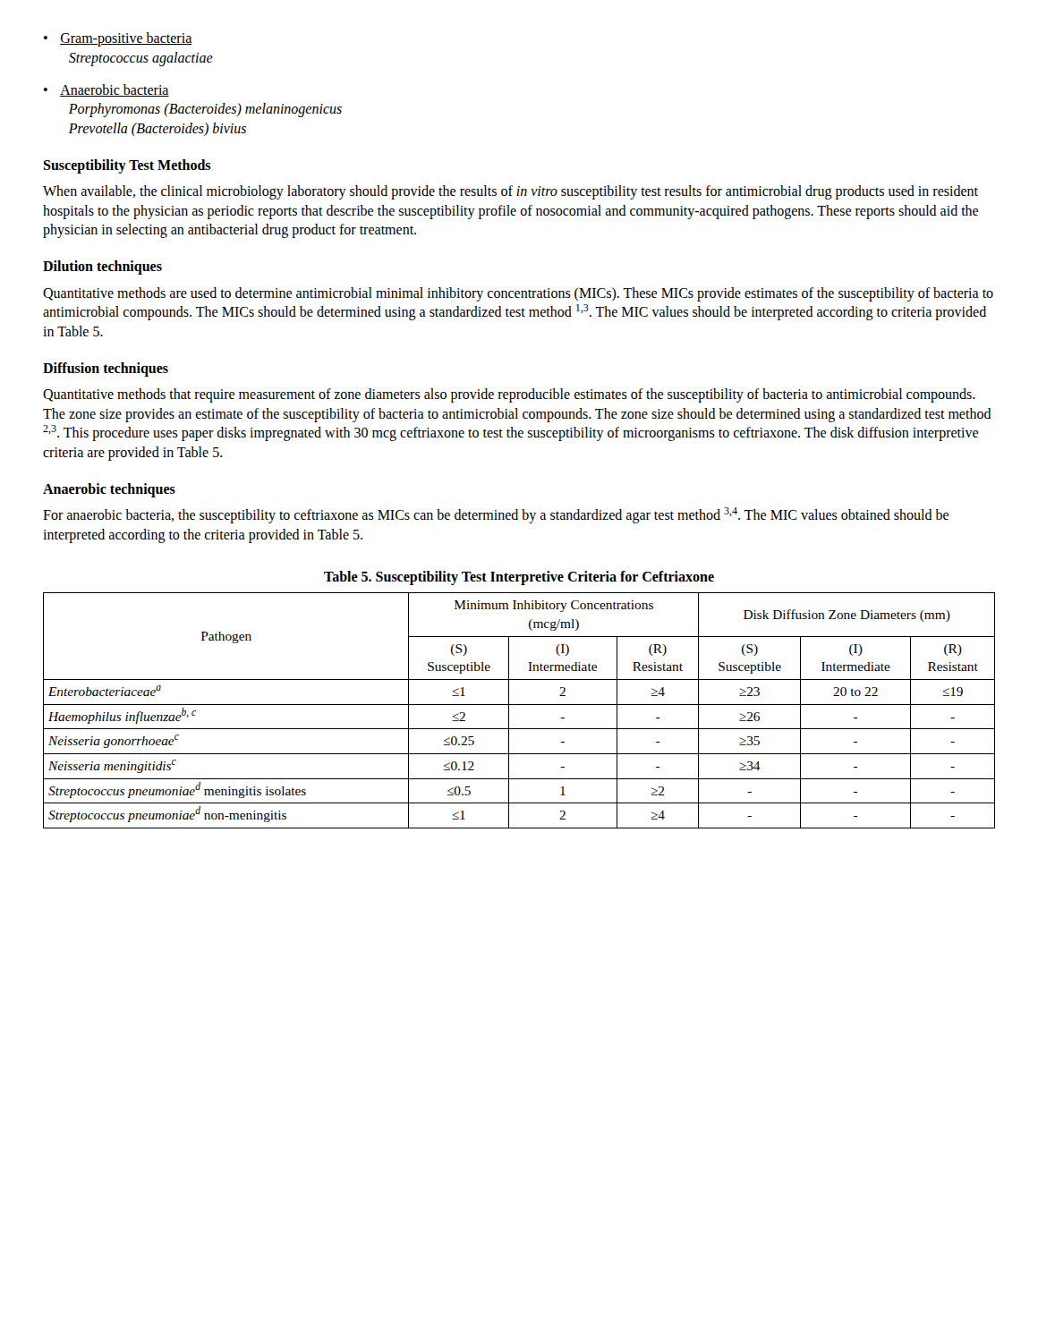Gram-positive bacteria Streptococcus agalactiae
Anaerobic bacteria Porphyromonas (Bacteroides) melaninogenicus Prevotella (Bacteroides) bivius
Susceptibility Test Methods
When available, the clinical microbiology laboratory should provide the results of in vitro susceptibility test results for antimicrobial drug products used in resident hospitals to the physician as periodic reports that describe the susceptibility profile of nosocomial and community-acquired pathogens. These reports should aid the physician in selecting an antibacterial drug product for treatment.
Dilution techniques
Quantitative methods are used to determine antimicrobial minimal inhibitory concentrations (MICs). These MICs provide estimates of the susceptibility of bacteria to antimicrobial compounds. The MICs should be determined using a standardized test method 1,3. The MIC values should be interpreted according to criteria provided in Table 5.
Diffusion techniques
Quantitative methods that require measurement of zone diameters also provide reproducible estimates of the susceptibility of bacteria to antimicrobial compounds. The zone size provides an estimate of the susceptibility of bacteria to antimicrobial compounds. The zone size should be determined using a standardized test method 2,3. This procedure uses paper disks impregnated with 30 mcg ceftriaxone to test the susceptibility of microorganisms to ceftriaxone. The disk diffusion interpretive criteria are provided in Table 5.
Anaerobic techniques
For anaerobic bacteria, the susceptibility to ceftriaxone as MICs can be determined by a standardized agar test method 3,4. The MIC values obtained should be interpreted according to the criteria provided in Table 5.
Table 5. Susceptibility Test Interpretive Criteria for Ceftriaxone
| Pathogen | Minimum Inhibitory Concentrations (mcg/ml) | Disk Diffusion Zone Diameters (mm) |
| --- | --- | --- |
| (S) Susceptible | (I) Intermediate | (R) Resistant | (S) Susceptible | (I) Intermediate | (R) Resistant |
| Enterobacteriaceae a | ≤1 | 2 | ≥4 | ≥23 | 20 to 22 | ≤19 |
| Haemophilus influenzae b, c | ≤2 | - | - | ≥26 | - | - |
| Neisseria gonorrhoeae c | ≤0.25 | - | - | ≥35 | - | - |
| Neisseria meningitidis c | ≤0.12 | - | - | ≥34 | - | - |
| Streptococcus pneumoniae d meningitis isolates | ≤0.5 | 1 | ≥2 | - | - | - |
| Streptococcus pneumoniae d non-meningitis | ≤1 | 2 | ≥4 | - | - | - |